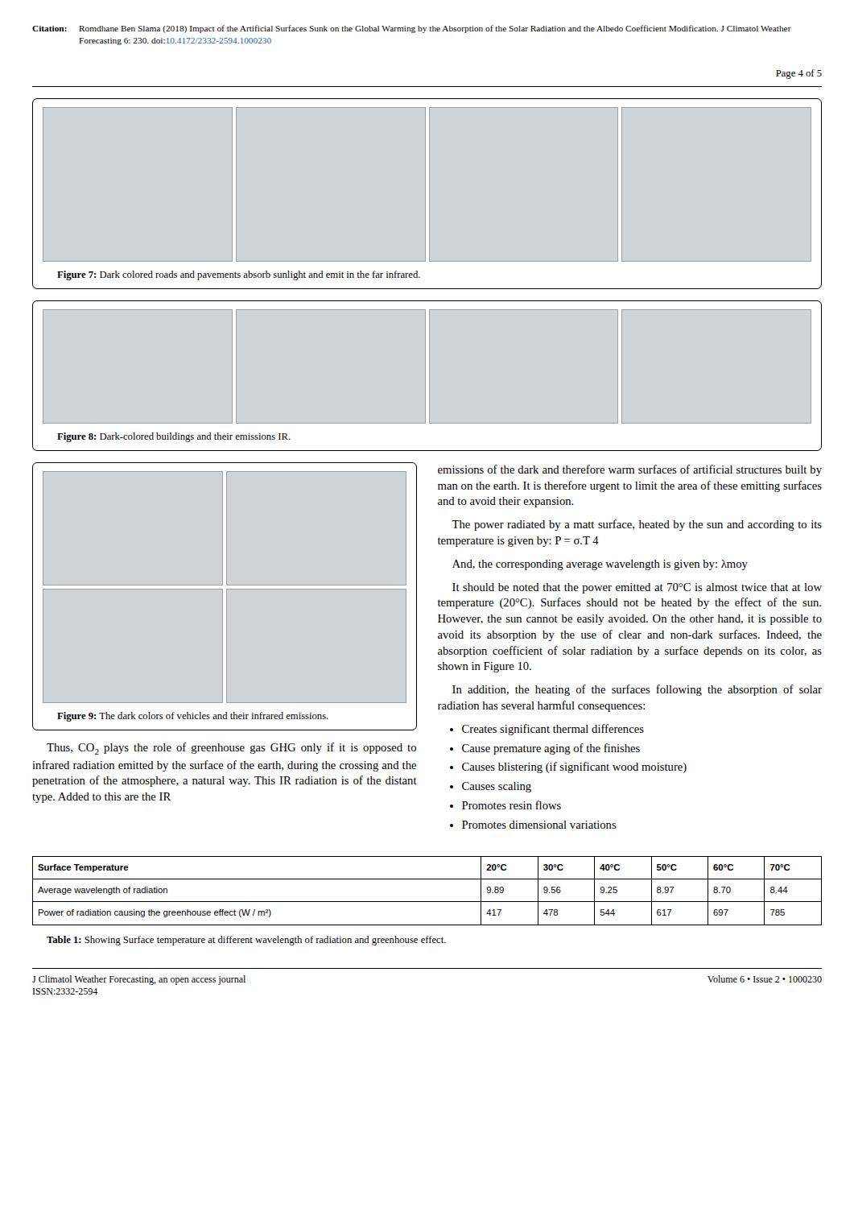Citation: Romdhane Ben Slama (2018) Impact of the Artificial Surfaces Sunk on the Global Warming by the Absorption of the Solar Radiation and the Albedo Coefficient Modification. J Climatol Weather Forecasting 6: 230. doi:10.4172/2332-2594.1000230
Page 4 of 5
Figure 7: Dark colored roads and pavements absorb sunlight and emit in the far infrared.
Figure 8: Dark-colored buildings and their emissions IR.
Figure 9: The dark colors of vehicles and their infrared emissions.
Thus, CO2 plays the role of greenhouse gas GHG only if it is opposed to infrared radiation emitted by the surface of the earth, during the crossing and the penetration of the atmosphere, a natural way. This IR radiation is of the distant type. Added to this are the IR
emissions of the dark and therefore warm surfaces of artificial structures built by man on the earth. It is therefore urgent to limit the area of these emitting surfaces and to avoid their expansion.
The power radiated by a matt surface, heated by the sun and according to its temperature is given by: P = σ.T 4
And, the corresponding average wavelength is given by: λmoy
It should be noted that the power emitted at 70°C is almost twice that at low temperature (20°C). Surfaces should not be heated by the effect of the sun. However, the sun cannot be easily avoided. On the other hand, it is possible to avoid its absorption by the use of clear and non-dark surfaces. Indeed, the absorption coefficient of solar radiation by a surface depends on its color, as shown in Figure 10.
In addition, the heating of the surfaces following the absorption of solar radiation has several harmful consequences:
Creates significant thermal differences
Cause premature aging of the finishes
Causes blistering (if significant wood moisture)
Causes scaling
Promotes resin flows
Promotes dimensional variations
| Surface Temperature | 20°C | 30°C | 40°C | 50°C | 60°C | 70°C |
| --- | --- | --- | --- | --- | --- | --- |
| Average wavelength of radiation | 9.89 | 9.56 | 9.25 | 8.97 | 8.70 | 8.44 |
| Power of radiation causing the greenhouse effect (W / m²) | 417 | 478 | 544 | 617 | 697 | 785 |
Table 1: Showing Surface temperature at different wavelength of radiation and greenhouse effect.
J Climatol Weather Forecasting, an open access journal
ISSN:2332-2594
Volume 6 • Issue 2 • 1000230